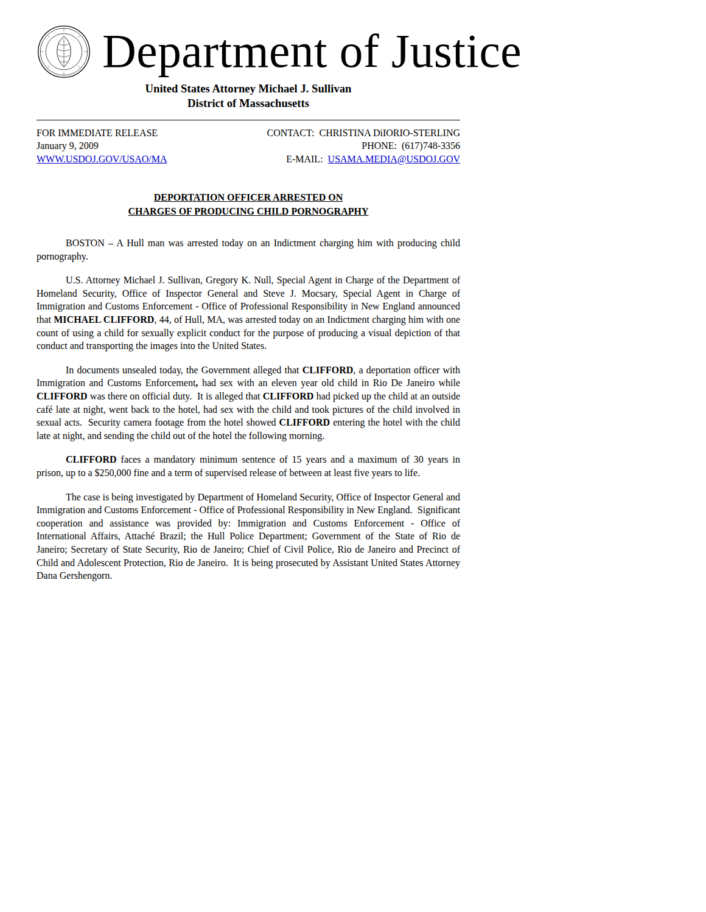Department of Justice
United States Attorney Michael J. Sullivan
District of Massachusetts
| FOR IMMEDIATE RELEASE | CONTACT: CHRISTINA DiIORIO-STERLING |
| January 9, 2009 | PHONE: (617)748-3356 |
| WWW.USDOJ.GOV/USAO/MA | E-MAIL: USAMA.MEDIA@USDOJ.GOV |
DEPORTATION OFFICER ARRESTED ON
CHARGES OF PRODUCING CHILD PORNOGRAPHY
BOSTON – A Hull man was arrested today on an Indictment charging him with producing child pornography.
U.S. Attorney Michael J. Sullivan, Gregory K. Null, Special Agent in Charge of the Department of Homeland Security, Office of Inspector General and Steve J. Mocsary, Special Agent in Charge of Immigration and Customs Enforcement - Office of Professional Responsibility in New England announced that MICHAEL CLIFFORD, 44, of Hull, MA, was arrested today on an Indictment charging him with one count of using a child for sexually explicit conduct for the purpose of producing a visual depiction of that conduct and transporting the images into the United States.
In documents unsealed today, the Government alleged that CLIFFORD, a deportation officer with Immigration and Customs Enforcement, had sex with an eleven year old child in Rio De Janeiro while CLIFFORD was there on official duty. It is alleged that CLIFFORD had picked up the child at an outside café late at night, went back to the hotel, had sex with the child and took pictures of the child involved in sexual acts. Security camera footage from the hotel showed CLIFFORD entering the hotel with the child late at night, and sending the child out of the hotel the following morning.
CLIFFORD faces a mandatory minimum sentence of 15 years and a maximum of 30 years in prison, up to a $250,000 fine and a term of supervised release of between at least five years to life.
The case is being investigated by Department of Homeland Security, Office of Inspector General and Immigration and Customs Enforcement - Office of Professional Responsibility in New England. Significant cooperation and assistance was provided by: Immigration and Customs Enforcement - Office of International Affairs, Attaché Brazil; the Hull Police Department; Government of the State of Rio de Janeiro; Secretary of State Security, Rio de Janeiro; Chief of Civil Police, Rio de Janeiro and Precinct of Child and Adolescent Protection, Rio de Janeiro. It is being prosecuted by Assistant United States Attorney Dana Gershengorn.